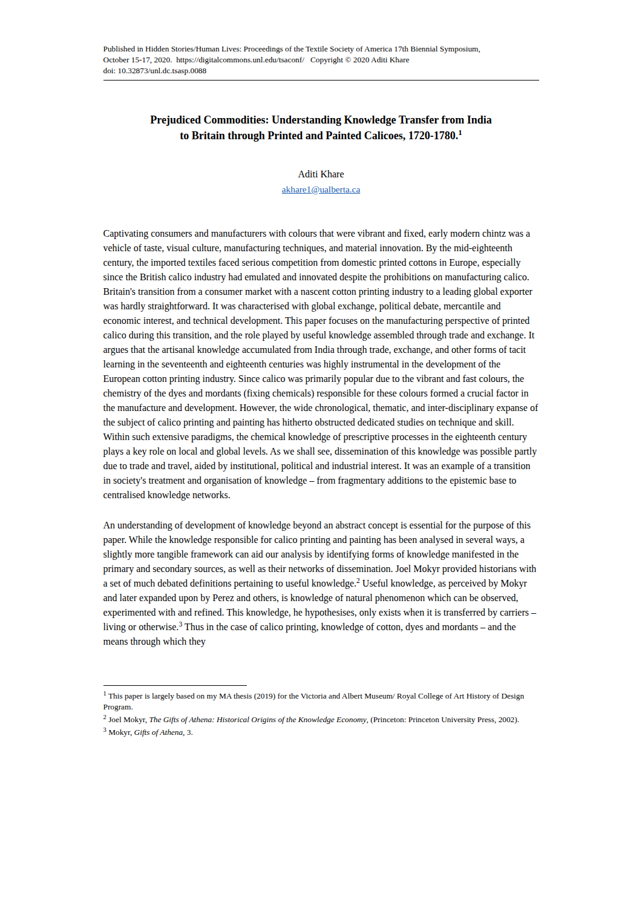Published in Hidden Stories/Human Lives: Proceedings of the Textile Society of America 17th Biennial Symposium,
October 15-17, 2020. https://digitalcommons.unl.edu/tsaconf/ Copyright © 2020 Aditi Khare
doi: 10.32873/unl.dc.tsasp.0088
Prejudiced Commodities: Understanding Knowledge Transfer from India
to Britain through Printed and Painted Calicoes, 1720-1780.1
Aditi Khare
akhare1@ualberta.ca
Captivating consumers and manufacturers with colours that were vibrant and fixed, early modern chintz was a vehicle of taste, visual culture, manufacturing techniques, and material innovation. By the mid-eighteenth century, the imported textiles faced serious competition from domestic printed cottons in Europe, especially since the British calico industry had emulated and innovated despite the prohibitions on manufacturing calico. Britain's transition from a consumer market with a nascent cotton printing industry to a leading global exporter was hardly straightforward. It was characterised with global exchange, political debate, mercantile and economic interest, and technical development. This paper focuses on the manufacturing perspective of printed calico during this transition, and the role played by useful knowledge assembled through trade and exchange. It argues that the artisanal knowledge accumulated from India through trade, exchange, and other forms of tacit learning in the seventeenth and eighteenth centuries was highly instrumental in the development of the European cotton printing industry. Since calico was primarily popular due to the vibrant and fast colours, the chemistry of the dyes and mordants (fixing chemicals) responsible for these colours formed a crucial factor in the manufacture and development. However, the wide chronological, thematic, and inter-disciplinary expanse of the subject of calico printing and painting has hitherto obstructed dedicated studies on technique and skill. Within such extensive paradigms, the chemical knowledge of prescriptive processes in the eighteenth century plays a key role on local and global levels. As we shall see, dissemination of this knowledge was possible partly due to trade and travel, aided by institutional, political and industrial interest. It was an example of a transition in society's treatment and organisation of knowledge – from fragmentary additions to the epistemic base to centralised knowledge networks.
An understanding of development of knowledge beyond an abstract concept is essential for the purpose of this paper. While the knowledge responsible for calico printing and painting has been analysed in several ways, a slightly more tangible framework can aid our analysis by identifying forms of knowledge manifested in the primary and secondary sources, as well as their networks of dissemination. Joel Mokyr provided historians with a set of much debated definitions pertaining to useful knowledge.2 Useful knowledge, as perceived by Mokyr and later expanded upon by Perez and others, is knowledge of natural phenomenon which can be observed, experimented with and refined. This knowledge, he hypothesises, only exists when it is transferred by carriers – living or otherwise.3 Thus in the case of calico printing, knowledge of cotton, dyes and mordants – and the means through which they
1 This paper is largely based on my MA thesis (2019) for the Victoria and Albert Museum/ Royal College of Art History of Design Program.
2 Joel Mokyr, The Gifts of Athena: Historical Origins of the Knowledge Economy, (Princeton: Princeton University Press, 2002).
3 Mokyr, Gifts of Athena, 3.